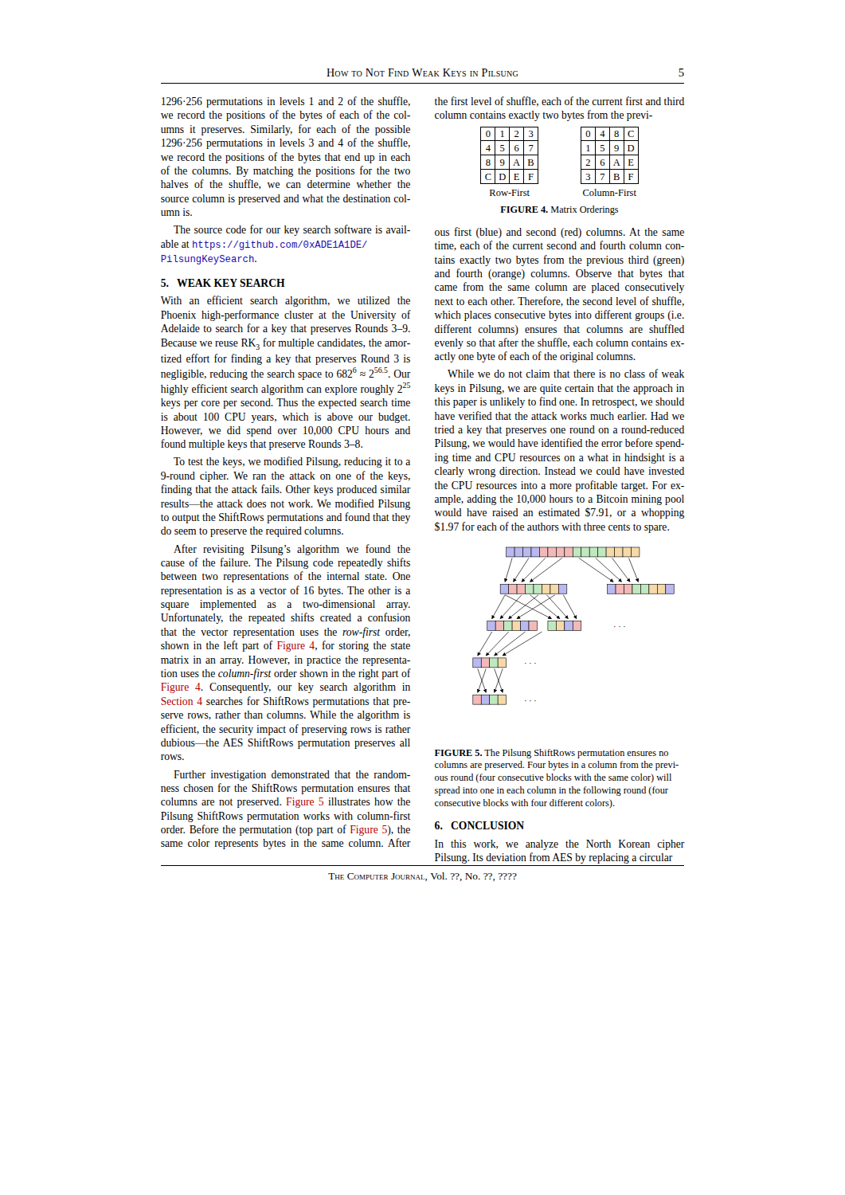How to Not Find Weak Keys in Pilsung 5
1296·256 permutations in levels 1 and 2 of the shuffle, we record the positions of the bytes of each of the columns it preserves. Similarly, for each of the possible 1296·256 permutations in levels 3 and 4 of the shuffle, we record the positions of the bytes that end up in each of the columns. By matching the positions for the two halves of the shuffle, we can determine whether the source column is preserved and what the destination column is.
The source code for our key search software is available at https://github.com/0xADE1A1DE/
PilsungKeySearch.
5. WEAK KEY SEARCH
With an efficient search algorithm, we utilized the Phoenix high-performance cluster at the University of Adelaide to search for a key that preserves Rounds 3–9. Because we reuse RK3 for multiple candidates, the amortized effort for finding a key that preserves Round 3 is negligible, reducing the search space to 6826 ≈ 256.5. Our highly efficient search algorithm can explore roughly 225 keys per core per second. Thus the expected search time is about 100 CPU years, which is above our budget. However, we did spend over 10,000 CPU hours and found multiple keys that preserve Rounds 3–8.
To test the keys, we modified Pilsung, reducing it to a 9-round cipher. We ran the attack on one of the keys, finding that the attack fails. Other keys produced similar results—the attack does not work. We modified Pilsung to output the ShiftRows permutations and found that they do seem to preserve the required columns.
After revisiting Pilsung’s algorithm we found the cause of the failure. The Pilsung code repeatedly shifts between two representations of the internal state. One representation is as a vector of 16 bytes. The other is a square implemented as a two-dimensional array. Unfortunately, the repeated shifts created a confusion that the vector representation uses the row-first order, shown in the left part of Figure 4, for storing the state matrix in an array. However, in practice the representation uses the column-first order shown in the right part of Figure 4. Consequently, our key search algorithm in Section 4 searches for ShiftRows permutations that preserve rows, rather than columns. While the algorithm is efficient, the security impact of preserving rows is rather dubious—the AES ShiftRows permutation preserves all rows.
Further investigation demonstrated that the randomness chosen for the ShiftRows permutation ensures that columns are not preserved. Figure 5 illustrates how the Pilsung ShiftRows permutation works with column-first order. Before the permutation (top part of Figure 5), the same color represents bytes in the same column. After the first level of shuffle, each of the current first and third column contains exactly two bytes from the previ-
| 0 | 1 | 2 | 3 |
| 4 | 5 | 6 | 7 |
| 8 | 9 | A | B |
| C | D | E | F |
Row-First
| 0 | 4 | 8 | C |
| 1 | 5 | 9 | D |
| 2 | 6 | A | E |
| 3 | 7 | B | F |
Column-First
FIGURE 4. Matrix Orderings
ous first (blue) and second (red) columns. At the same time, each of the current second and fourth column contains exactly two bytes from the previous third (green) and fourth (orange) columns. Observe that bytes that came from the same column are placed consecutively next to each other. Therefore, the second level of shuffle, which places consecutive bytes into different groups (i.e. different columns) ensures that columns are shuffled evenly so that after the shuffle, each column contains exactly one byte of each of the original columns.
While we do not claim that there is no class of weak keys in Pilsung, we are quite certain that the approach in this paper is unlikely to find one. In retrospect, we should have verified that the attack works much earlier. Had we tried a key that preserves one round on a round-reduced Pilsung, we would have identified the error before spending time and CPU resources on a what in hindsight is a clearly wrong direction. Instead we could have invested the CPU resources into a more profitable target. For example, adding the 10,000 hours to a Bitcoin mining pool would have raised an estimated $7.91, or a whopping $1.97 for each of the authors with three cents to spare.
· · · · · · · · ·
FIGURE 5. The Pilsung ShiftRows permutation ensures no columns are preserved. Four bytes in a column from the previous round (four consecutive blocks with the same color) will spread into one in each column in the following round (four consecutive blocks with four different colors).
6. CONCLUSION
In this work, we analyze the North Korean cipher Pilsung. Its deviation from AES by replacing a circular
The Computer Journal, Vol. ??, No. ??, ????